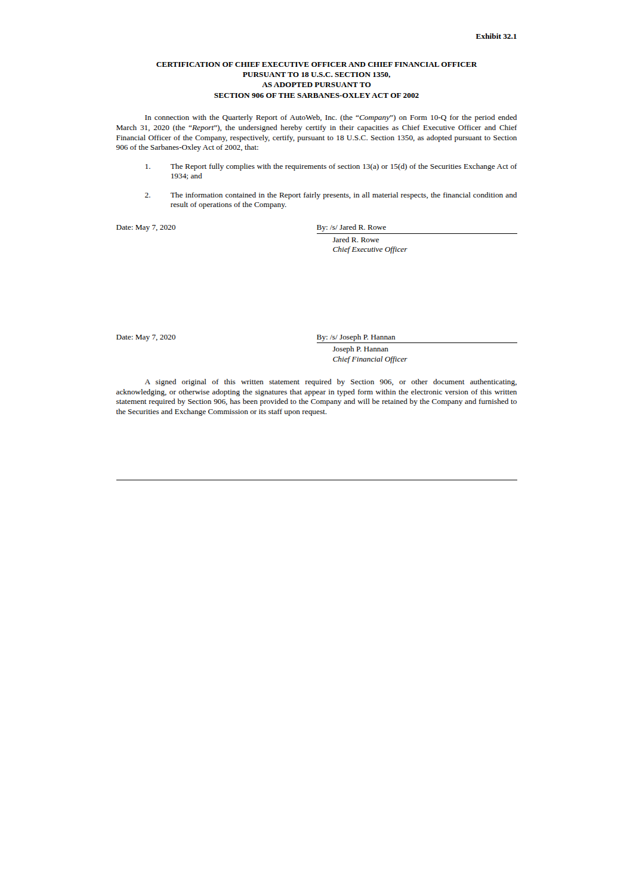Exhibit 32.1
CERTIFICATION OF CHIEF EXECUTIVE OFFICER AND CHIEF FINANCIAL OFFICER
PURSUANT TO 18 U.S.C. SECTION 1350,
AS ADOPTED PURSUANT TO
SECTION 906 OF THE SARBANES-OXLEY ACT OF 2002
In connection with the Quarterly Report of AutoWeb, Inc. (the “Company”) on Form 10-Q for the period ended March 31, 2020 (the “Report”), the undersigned hereby certify in their capacities as Chief Executive Officer and Chief Financial Officer of the Company, respectively, certify, pursuant to 18 U.S.C. Section 1350, as adopted pursuant to Section 906 of the Sarbanes-Oxley Act of 2002, that:
The Report fully complies with the requirements of section 13(a) or 15(d) of the Securities Exchange Act of 1934; and
The information contained in the Report fairly presents, in all material respects, the financial condition and result of operations of the Company.
| Date: May 7, 2020 | By: /s/ Jared R. Rowe Jared R. Rowe Chief Executive Officer |
| Date: May 7, 2020 | By: /s/ Joseph P. Hannan Joseph P. Hannan Chief Financial Officer |
A signed original of this written statement required by Section 906, or other document authenticating, acknowledging, or otherwise adopting the signatures that appear in typed form within the electronic version of this written statement required by Section 906, has been provided to the Company and will be retained by the Company and furnished to the Securities and Exchange Commission or its staff upon request.